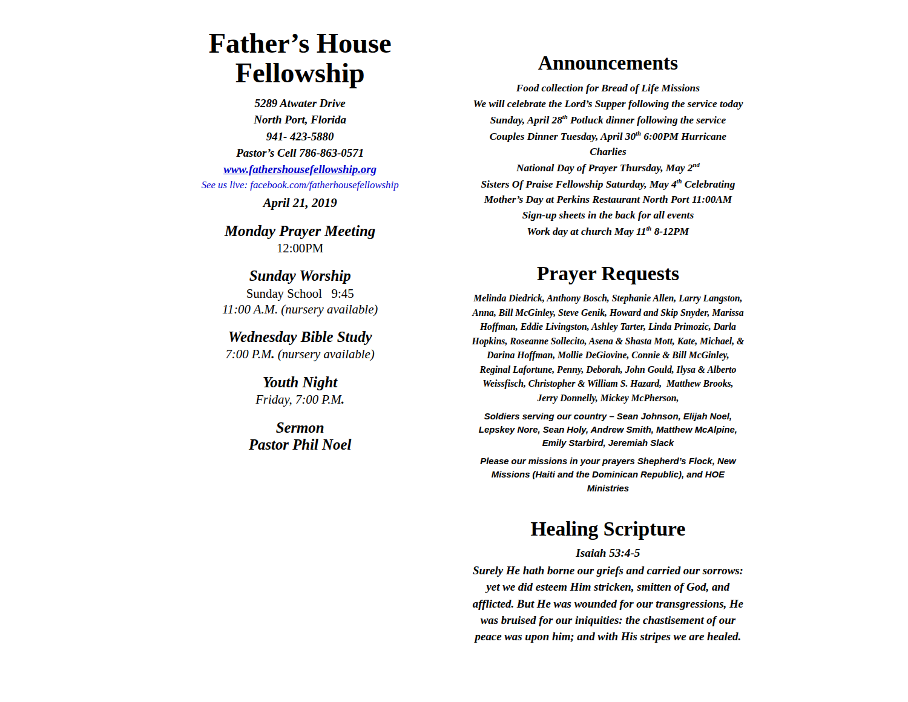Father’s House
Fellowship
5289 Atwater Drive
North Port, Florida
941- 423-5880
Pastor’s Cell 786-863-0571
www.fathershousefellowship.org
See us live: facebook.com/fatherhousefellowship
April 21, 2019
Monday Prayer Meeting
12:00PM
Sunday Worship
Sunday School 9:45
11:00 A.M. (nursery available)
Wednesday Bible Study
7:00 P.M. (nursery available)
Youth Night
Friday, 7:00 P.M.
Sermon
Pastor Phil Noel
Announcements
Food collection for Bread of Life Missions
We will celebrate the Lord’s Supper following the service today
Sunday, April 28th Potluck dinner following the service
Couples Dinner Tuesday, April 30th 6:00PM Hurricane Charlies
National Day of Prayer Thursday, May 2nd
Sisters Of Praise Fellowship Saturday, May 4th Celebrating
Mother’s Day at Perkins Restaurant North Port 11:00AM
Sign-up sheets in the back for all events
Work day at church May 11th 8-12PM
Prayer Requests
Melinda Diedrick, Anthony Bosch, Stephanie Allen, Larry Langston, Anna, Bill McGinley, Steve Genik, Howard and Skip Snyder, Marissa Hoffman, Eddie Livingston, Ashley Tarter, Linda Primozic, Darla Hopkins, Roseanne Sollecito, Asena & Shasta Mott, Kate, Michael, & Darina Hoffman, Mollie DeGiovine, Connie & Bill McGinley, Reginal Lafortune, Penny, Deborah, John Gould, Ilysa & Alberto Weissfisch, Christopher & William S. Hazard, Matthew Brooks, Jerry Donnelly, Mickey McPherson, Soldiers serving our country – Sean Johnson, Elijah Noel, Lepskey Nore, Sean Holy, Andrew Smith, Matthew McAlpine, Emily Starbird, Jeremiah Slack Please our missions in your prayers Shepherd’s Flock, New Missions (Haiti and the Dominican Republic), and HOE Ministries
Healing Scripture
Isaiah 53:4-5
Surely He hath borne our griefs and carried our sorrows: yet we did esteem Him stricken, smitten of God, and afflicted. But He was wounded for our transgressions, He was bruised for our iniquities: the chastisement of our peace was upon him; and with His stripes we are healed.